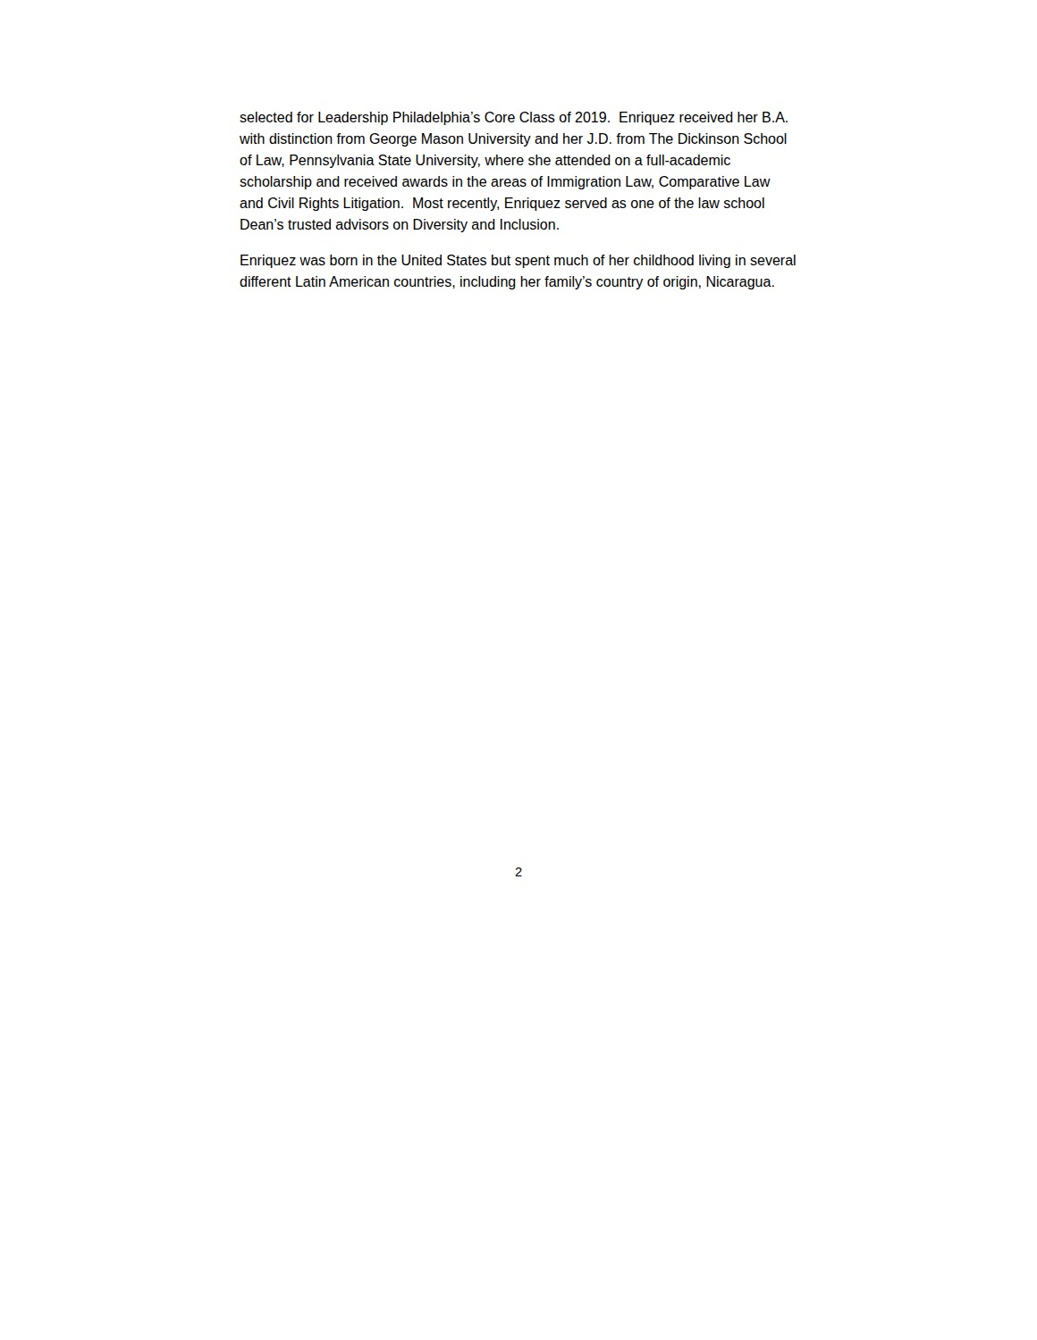selected for Leadership Philadelphia’s Core Class of 2019. Enriquez received her B.A. with distinction from George Mason University and her J.D. from The Dickinson School of Law, Pennsylvania State University, where she attended on a full-academic scholarship and received awards in the areas of Immigration Law, Comparative Law and Civil Rights Litigation. Most recently, Enriquez served as one of the law school Dean’s trusted advisors on Diversity and Inclusion.
Enriquez was born in the United States but spent much of her childhood living in several different Latin American countries, including her family’s country of origin, Nicaragua.
2